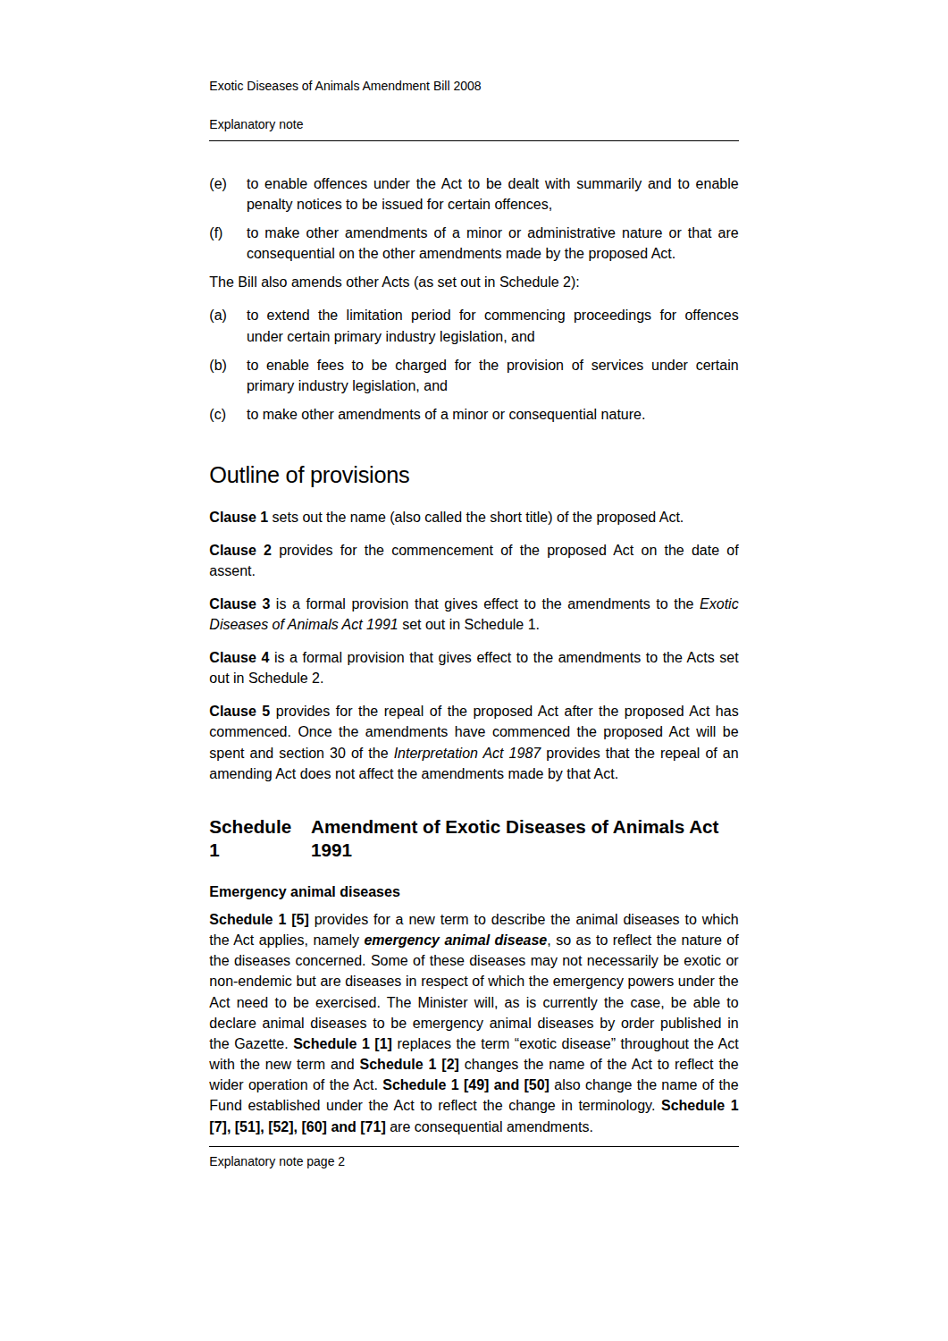Exotic Diseases of Animals Amendment Bill 2008
Explanatory note
(e)
to enable offences under the Act to be dealt with summarily and to enable penalty notices to be issued for certain offences,
(f)
to make other amendments of a minor or administrative nature or that are consequential on the other amendments made by the proposed Act.
The Bill also amends other Acts (as set out in Schedule 2):
(a)
to extend the limitation period for commencing proceedings for offences under certain primary industry legislation, and
(b)
to enable fees to be charged for the provision of services under certain primary industry legislation, and
(c)
to make other amendments of a minor or consequential nature.
Outline of provisions
Clause 1 sets out the name (also called the short title) of the proposed Act.
Clause 2 provides for the commencement of the proposed Act on the date of assent.
Clause 3 is a formal provision that gives effect to the amendments to the Exotic Diseases of Animals Act 1991 set out in Schedule 1.
Clause 4 is a formal provision that gives effect to the amendments to the Acts set out in Schedule 2.
Clause 5 provides for the repeal of the proposed Act after the proposed Act has commenced. Once the amendments have commenced the proposed Act will be spent and section 30 of the Interpretation Act 1987 provides that the repeal of an amending Act does not affect the amendments made by that Act.
Schedule 1 Amendment of Exotic Diseases of Animals Act 1991
Emergency animal diseases
Schedule 1 [5] provides for a new term to describe the animal diseases to which the Act applies, namely emergency animal disease, so as to reflect the nature of the diseases concerned. Some of these diseases may not necessarily be exotic or non-endemic but are diseases in respect of which the emergency powers under the Act need to be exercised. The Minister will, as is currently the case, be able to declare animal diseases to be emergency animal diseases by order published in the Gazette. Schedule 1 [1] replaces the term “exotic disease” throughout the Act with the new term and Schedule 1 [2] changes the name of the Act to reflect the wider operation of the Act. Schedule 1 [49] and [50] also change the name of the Fund established under the Act to reflect the change in terminology. Schedule 1 [7], [51], [52], [60] and [71] are consequential amendments.
Explanatory note page 2